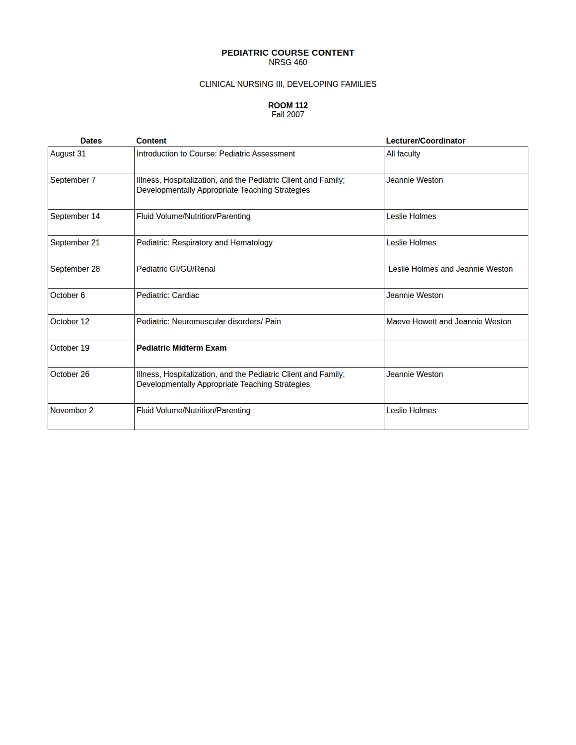PEDIATRIC COURSE CONTENT
NRSG 460
CLINICAL NURSING III, DEVELOPING FAMILIES
ROOM 112
Fall 2007
| Dates | Content | Lecturer/Coordinator |
| --- | --- | --- |
| August 31 | Introduction to Course: Pediatric Assessment | All faculty |
| September 7 | Illness, Hospitalization, and the Pediatric Client and Family; Developmentally Appropriate Teaching Strategies | Jeannie Weston |
| September 14 | Fluid Volume/Nutrition/Parenting | Leslie Holmes |
| September 21 | Pediatric: Respiratory and Hematology | Leslie Holmes |
| September 28 | Pediatric GI/GU/Renal | Leslie Holmes and Jeannie Weston |
| October 6 | Pediatric: Cardiac | Jeannie Weston |
| October 12 | Pediatric: Neuromuscular disorders/ Pain | Maeve Howett and Jeannie Weston |
| October 19 | Pediatric Midterm Exam | |
| October 26 | Illness, Hospitalization, and the Pediatric Client and Family; Developmentally Appropriate Teaching Strategies | Jeannie Weston |
| November 2 | Fluid Volume/Nutrition/Parenting | Leslie Holmes |